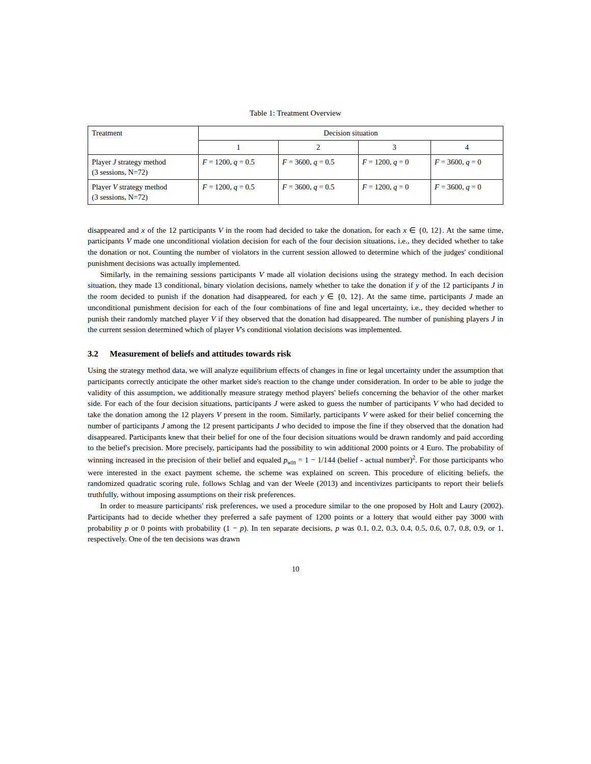Table 1: Treatment Overview
| Treatment | Decision situation |
| | 1 | 2 | 3 | 4 |
| Player J strategy method (3 sessions, N=72) | F = 1200, q = 0.5 | F = 3600, q = 0.5 | F = 1200, q = 0 | F = 3600, q = 0 |
| Player V strategy method (3 sessions, N=72) | F = 1200, q = 0.5 | F = 3600, q = 0.5 | F = 1200, q = 0 | F = 3600, q = 0 |
disappeared and x of the 12 participants V in the room had decided to take the donation, for each x ∈ {0, 12}. At the same time, participants V made one unconditional violation decision for each of the four decision situations, i.e., they decided whether to take the donation or not. Counting the number of violators in the current session allowed to determine which of the judges' conditional punishment decisions was actually implemented.
Similarly, in the remaining sessions participants V made all violation decisions using the strategy method. In each decision situation, they made 13 conditional, binary violation decisions, namely whether to take the donation if y of the 12 participants J in the room decided to punish if the donation had disappeared, for each y ∈ {0, 12}. At the same time, participants J made an unconditional punishment decision for each of the four combinations of fine and legal uncertainty, i.e., they decided whether to punish their randomly matched player V if they observed that the donation had disappeared. The number of punishing players J in the current session determined which of player V's conditional violation decisions was implemented.
3.2 Measurement of beliefs and attitudes towards risk
Using the strategy method data, we will analyze equilibrium effects of changes in fine or legal uncertainty under the assumption that participants correctly anticipate the other market side's reaction to the change under consideration. In order to be able to judge the validity of this assumption, we additionally measure strategy method players' beliefs concerning the behavior of the other market side. For each of the four decision situations, participants J were asked to guess the number of participants V who had decided to take the donation among the 12 players V present in the room. Similarly, participants V were asked for their belief concerning the number of participants J among the 12 present participants J who decided to impose the fine if they observed that the donation had disappeared. Participants knew that their belief for one of the four decision situations would be drawn randomly and paid according to the belief's precision. More precisely, participants had the possibility to win additional 2000 points or 4 Euro. The probability of winning increased in the precision of their belief and equaled pwin = 1 − 1/144 (belief - actual number)2. For those participants who were interested in the exact payment scheme, the scheme was explained on screen. This procedure of eliciting beliefs, the randomized quadratic scoring rule, follows Schlag and van der Weele (2013) and incentivizes participants to report their beliefs truthfully, without imposing assumptions on their risk preferences.
In order to measure participants' risk preferences, we used a procedure similar to the one proposed by Holt and Laury (2002). Participants had to decide whether they preferred a safe payment of 1200 points or a lottery that would either pay 3000 with probability p or 0 points with probability (1 − p). In ten separate decisions, p was 0.1, 0.2, 0.3, 0.4, 0.5, 0.6, 0.7, 0.8, 0.9, or 1, respectively. One of the ten decisions was drawn
10